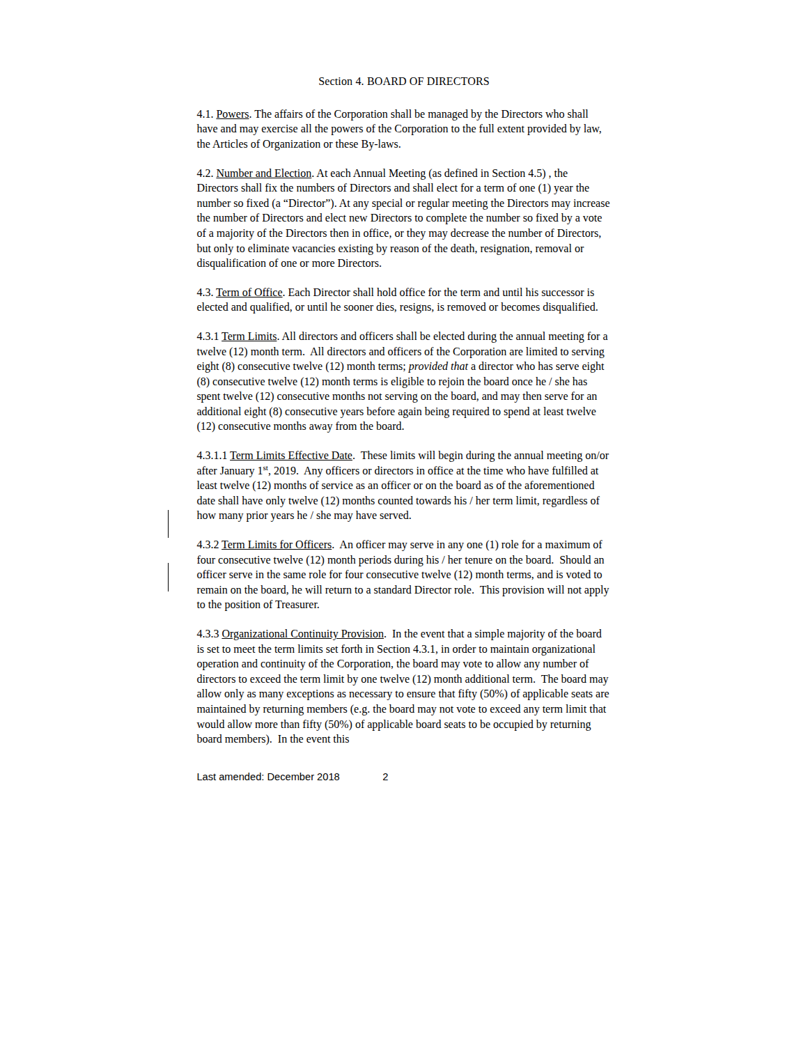Section 4. BOARD OF DIRECTORS
4.1. Powers. The affairs of the Corporation shall be managed by the Directors who shall have and may exercise all the powers of the Corporation to the full extent provided by law, the Articles of Organization or these By-laws.
4.2. Number and Election. At each Annual Meeting (as defined in Section 4.5) , the Directors shall fix the numbers of Directors and shall elect for a term of one (1) year the number so fixed (a “Director”). At any special or regular meeting the Directors may increase the number of Directors and elect new Directors to complete the number so fixed by a vote of a majority of the Directors then in office, or they may decrease the number of Directors, but only to eliminate vacancies existing by reason of the death, resignation, removal or disqualification of one or more Directors.
4.3. Term of Office. Each Director shall hold office for the term and until his successor is elected and qualified, or until he sooner dies, resigns, is removed or becomes disqualified.
4.3.1 Term Limits. All directors and officers shall be elected during the annual meeting for a twelve (12) month term. All directors and officers of the Corporation are limited to serving eight (8) consecutive twelve (12) month terms; provided that a director who has serve eight (8) consecutive twelve (12) month terms is eligible to rejoin the board once he / she has spent twelve (12) consecutive months not serving on the board, and may then serve for an additional eight (8) consecutive years before again being required to spend at least twelve (12) consecutive months away from the board.
4.3.1.1 Term Limits Effective Date. These limits will begin during the annual meeting on/or after January 1st, 2019. Any officers or directors in office at the time who have fulfilled at least twelve (12) months of service as an officer or on the board as of the aforementioned date shall have only twelve (12) months counted towards his / her term limit, regardless of how many prior years he / she may have served.
4.3.2 Term Limits for Officers. An officer may serve in any one (1) role for a maximum of four consecutive twelve (12) month periods during his / her tenure on the board. Should an officer serve in the same role for four consecutive twelve (12) month terms, and is voted to remain on the board, he will return to a standard Director role. This provision will not apply to the position of Treasurer.
4.3.3 Organizational Continuity Provision. In the event that a simple majority of the board is set to meet the term limits set forth in Section 4.3.1, in order to maintain organizational operation and continuity of the Corporation, the board may vote to allow any number of directors to exceed the term limit by one twelve (12) month additional term. The board may allow only as many exceptions as necessary to ensure that fifty (50%) of applicable seats are maintained by returning members (e.g. the board may not vote to exceed any term limit that would allow more than fifty (50%) of applicable board seats to be occupied by returning board members). In the event this
Last amended: December 20182